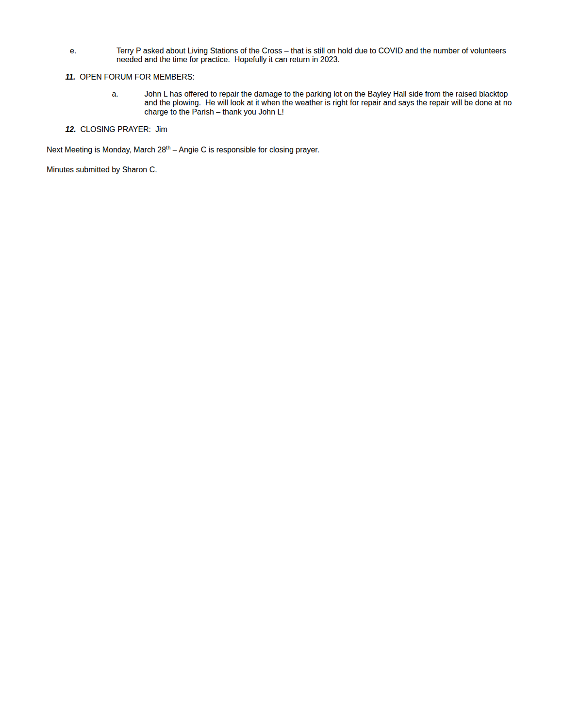e. Terry P asked about Living Stations of the Cross – that is still on hold due to COVID and the number of volunteers needed and the time for practice. Hopefully it can return in 2023.
11. OPEN FORUM FOR MEMBERS:
a. John L has offered to repair the damage to the parking lot on the Bayley Hall side from the raised blacktop and the plowing. He will look at it when the weather is right for repair and says the repair will be done at no charge to the Parish – thank you John L!
12. CLOSING PRAYER: Jim
Next Meeting is Monday, March 28th – Angie C is responsible for closing prayer.
Minutes submitted by Sharon C.